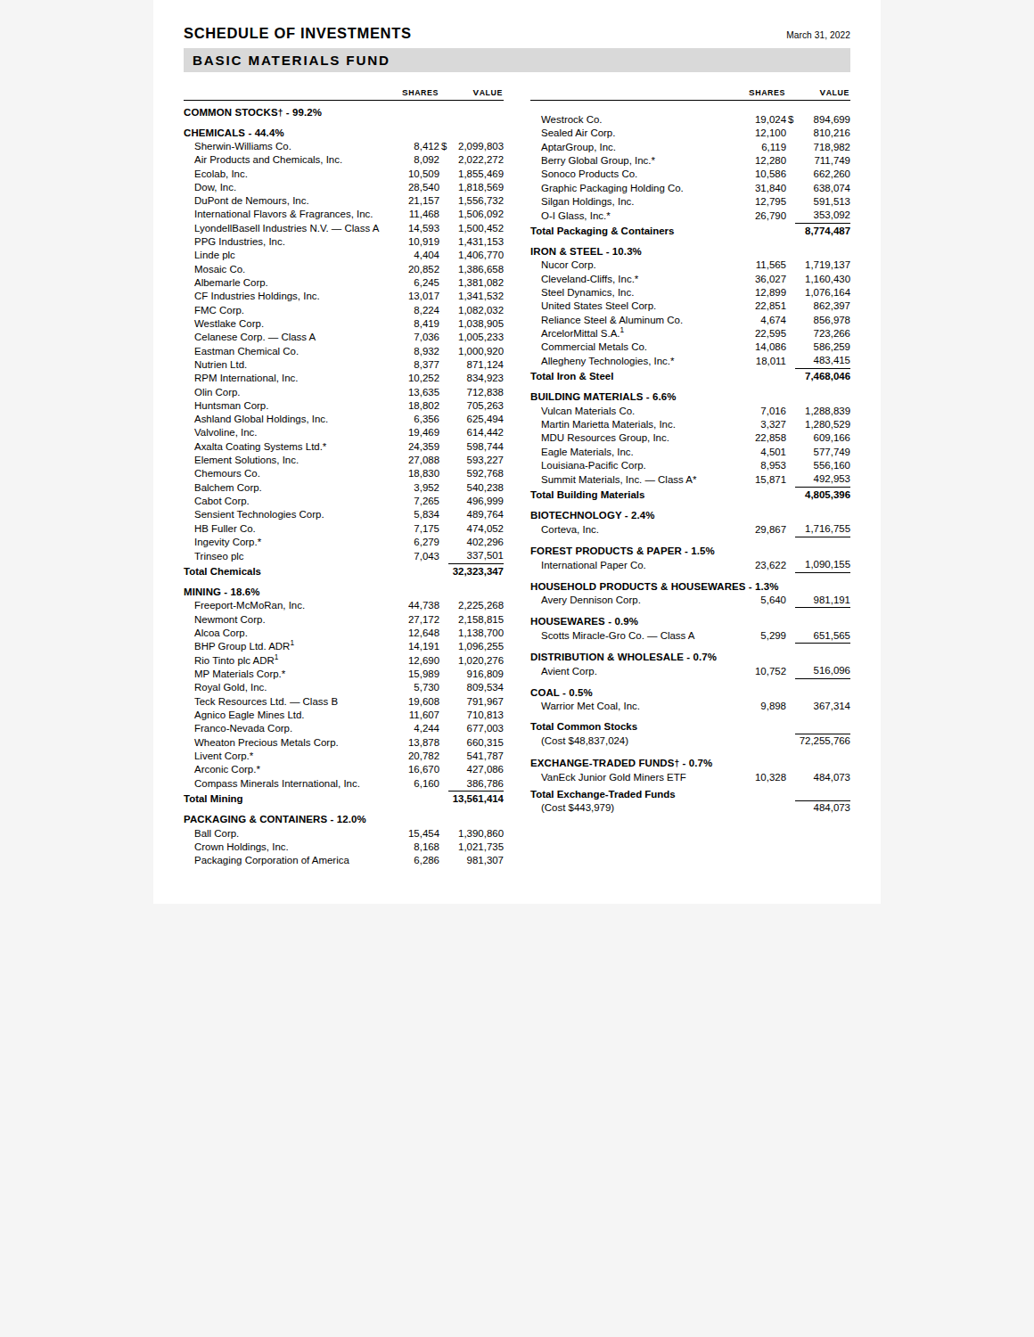SCHEDULE OF INVESTMENTS
March 31, 2022
BASIC MATERIALS FUND
| | S HARES | V ALUE |
| --- | --- | --- |
| COMMON STOCKS † - 99.2% |
| CHEMICALS - 44.4% |
| Sherwin-Williams Co. | 8,412 | $ | 2,099,803 |
| Air Products and Chemicals, Inc. | 8,092 | | 2,022,272 |
| Ecolab, Inc. | 10,509 | | 1,855,469 |
| Dow, Inc. | 28,540 | | 1,818,569 |
| DuPont de Nemours, Inc. | 21,157 | | 1,556,732 |
| International Flavors & Fragrances, Inc. | 11,468 | | 1,506,092 |
| LyondellBasell Industries N.V. — Class A | 14,593 | | 1,500,452 |
| PPG Industries, Inc. | 10,919 | | 1,431,153 |
| Linde plc | 4,404 | | 1,406,770 |
| Mosaic Co. | 20,852 | | 1,386,658 |
| Albemarle Corp. | 6,245 | | 1,381,082 |
| CF Industries Holdings, Inc. | 13,017 | | 1,341,532 |
| FMC Corp. | 8,224 | | 1,082,032 |
| Westlake Corp. | 8,419 | | 1,038,905 |
| Celanese Corp. — Class A | 7,036 | | 1,005,233 |
| Eastman Chemical Co. | 8,932 | | 1,000,920 |
| Nutrien Ltd. | 8,377 | | 871,124 |
| RPM International, Inc. | 10,252 | | 834,923 |
| Olin Corp. | 13,635 | | 712,838 |
| Huntsman Corp. | 18,802 | | 705,263 |
| Ashland Global Holdings, Inc. | 6,356 | | 625,494 |
| Valvoline, Inc. | 19,469 | | 614,442 |
| Axalta Coating Systems Ltd.* | 24,359 | | 598,744 |
| Element Solutions, Inc. | 27,088 | | 593,227 |
| Chemours Co. | 18,830 | | 592,768 |
| Balchem Corp. | 3,952 | | 540,238 |
| Cabot Corp. | 7,265 | | 496,999 |
| Sensient Technologies Corp. | 5,834 | | 489,764 |
| HB Fuller Co. | 7,175 | | 474,052 |
| Ingevity Corp.* | 6,279 | | 402,296 |
| Trinseo plc | 7,043 | | 337,501 |
| Total Chemicals | | | 32,323,347 |
| MINING - 18.6% |
| Freeport-McMoRan, Inc. | 44,738 | | 2,225,268 |
| Newmont Corp. | 27,172 | | 2,158,815 |
| Alcoa Corp. | 12,648 | | 1,138,700 |
| BHP Group Ltd. ADR 1 | 14,191 | | 1,096,255 |
| Rio Tinto plc ADR 1 | 12,690 | | 1,020,276 |
| MP Materials Corp.* | 15,989 | | 916,809 |
| Royal Gold, Inc. | 5,730 | | 809,534 |
| Teck Resources Ltd. — Class B | 19,608 | | 791,967 |
| Agnico Eagle Mines Ltd. | 11,607 | | 710,813 |
| Franco-Nevada Corp. | 4,244 | | 677,003 |
| Wheaton Precious Metals Corp. | 13,878 | | 660,315 |
| Livent Corp.* | 20,782 | | 541,787 |
| Arconic Corp.* | 16,670 | | 427,086 |
| Compass Minerals International, Inc. | 6,160 | | 386,786 |
| Total Mining | | | 13,561,414 |
| PACKAGING & CONTAINERS - 12.0% |
| Ball Corp. | 15,454 | | 1,390,860 |
| Crown Holdings, Inc. | 8,168 | | 1,021,735 |
| Packaging Corporation of America | 6,286 | | 981,307 |
| | S HARES | V ALUE |
| --- | --- | --- |
| Westrock Co. | 19,024 | $ | 894,699 |
| Sealed Air Corp. | 12,100 | | 810,216 |
| AptarGroup, Inc. | 6,119 | | 718,982 |
| Berry Global Group, Inc.* | 12,280 | | 711,749 |
| Sonoco Products Co. | 10,586 | | 662,260 |
| Graphic Packaging Holding Co. | 31,840 | | 638,074 |
| Silgan Holdings, Inc. | 12,795 | | 591,513 |
| O-I Glass, Inc.* | 26,790 | | 353,092 |
| Total Packaging & Containers | | | 8,774,487 |
| IRON & STEEL - 10.3% |
| Nucor Corp. | 11,565 | | 1,719,137 |
| Cleveland-Cliffs, Inc.* | 36,027 | | 1,160,430 |
| Steel Dynamics, Inc. | 12,899 | | 1,076,164 |
| United States Steel Corp. | 22,851 | | 862,397 |
| Reliance Steel & Aluminum Co. | 4,674 | | 856,978 |
| ArcelorMittal S.A. 1 | 22,595 | | 723,266 |
| Commercial Metals Co. | 14,086 | | 586,259 |
| Allegheny Technologies, Inc.* | 18,011 | | 483,415 |
| Total Iron & Steel | | | 7,468,046 |
| BUILDING MATERIALS - 6.6% |
| Vulcan Materials Co. | 7,016 | | 1,288,839 |
| Martin Marietta Materials, Inc. | 3,327 | | 1,280,529 |
| MDU Resources Group, Inc. | 22,858 | | 609,166 |
| Eagle Materials, Inc. | 4,501 | | 577,749 |
| Louisiana-Pacific Corp. | 8,953 | | 556,160 |
| Summit Materials, Inc. — Class A* | 15,871 | | 492,953 |
| Total Building Materials | | | 4,805,396 |
| BIOTECHNOLOGY - 2.4% |
| Corteva, Inc. | 29,867 | | 1,716,755 |
| FOREST PRODUCTS & PAPER - 1.5% |
| International Paper Co. | 23,622 | | 1,090,155 |
| HOUSEHOLD PRODUCTS & HOUSEWARES - 1.3% |
| Avery Dennison Corp. | 5,640 | | 981,191 |
| HOUSEWARES - 0.9% |
| Scotts Miracle-Gro Co. — Class A | 5,299 | | 651,565 |
| DISTRIBUTION & WHOLESALE - 0.7% |
| Avient Corp. | 10,752 | | 516,096 |
| COAL - 0.5% |
| Warrior Met Coal, Inc. | 9,898 | | 367,314 |
| Total Common Stocks | | | |
| (Cost $48,837,024) | | | 72,255,766 |
| EXCHANGE-TRADED FUNDS † - 0.7% |
| VanEck Junior Gold Miners ETF | 10,328 | | 484,073 |
| Total Exchange-Traded Funds | | | |
| (Cost $443,979) | | | 484,073 |